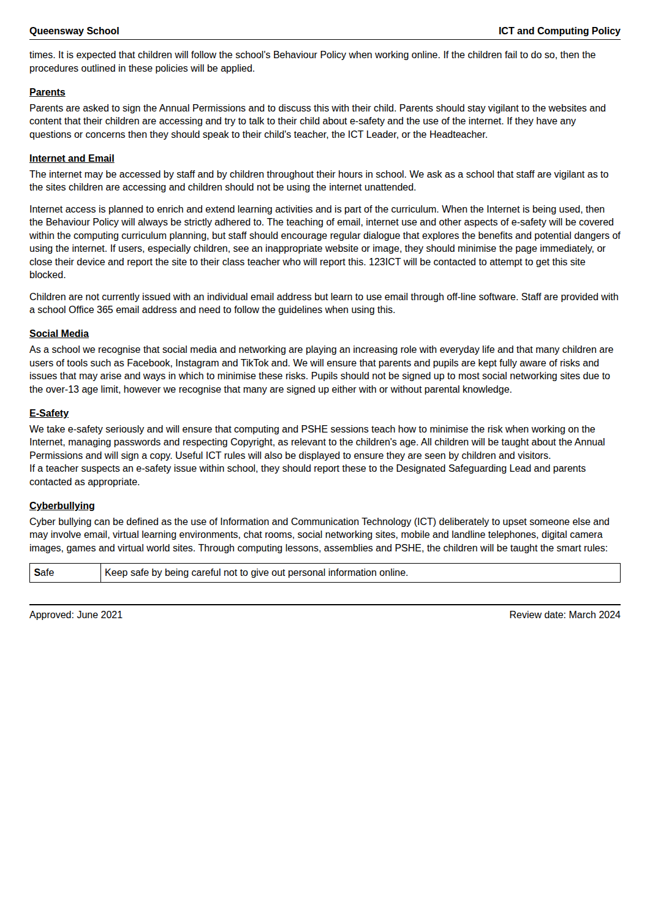Queensway School ICT and Computing Policy
times. It is expected that children will follow the school's Behaviour Policy when working online. If the children fail to do so, then the procedures outlined in these policies will be applied.
Parents
Parents are asked to sign the Annual Permissions and to discuss this with their child. Parents should stay vigilant to the websites and content that their children are accessing and try to talk to their child about e-safety and the use of the internet. If they have any questions or concerns then they should speak to their child's teacher, the ICT Leader, or the Headteacher.
Internet and Email
The internet may be accessed by staff and by children throughout their hours in school. We ask as a school that staff are vigilant as to the sites children are accessing and children should not be using the internet unattended.
Internet access is planned to enrich and extend learning activities and is part of the curriculum. When the Internet is being used, then the Behaviour Policy will always be strictly adhered to. The teaching of email, internet use and other aspects of e-safety will be covered within the computing curriculum planning, but staff should encourage regular dialogue that explores the benefits and potential dangers of using the internet. If users, especially children, see an inappropriate website or image, they should minimise the page immediately, or close their device and report the site to their class teacher who will report this. 123ICT will be contacted to attempt to get this site blocked.
Children are not currently issued with an individual email address but learn to use email through off-line software. Staff are provided with a school Office 365 email address and need to follow the guidelines when using this.
Social Media
As a school we recognise that social media and networking are playing an increasing role with everyday life and that many children are users of tools such as Facebook, Instagram and TikTok and. We will ensure that parents and pupils are kept fully aware of risks and issues that may arise and ways in which to minimise these risks. Pupils should not be signed up to most social networking sites due to the over-13 age limit, however we recognise that many are signed up either with or without parental knowledge.
E-Safety
We take e-safety seriously and will ensure that computing and PSHE sessions teach how to minimise the risk when working on the Internet, managing passwords and respecting Copyright, as relevant to the children's age. All children will be taught about the Annual Permissions and will sign a copy. Useful ICT rules will also be displayed to ensure they are seen by children and visitors.
If a teacher suspects an e-safety issue within school, they should report these to the Designated Safeguarding Lead and parents contacted as appropriate.
Cyberbullying
Cyber bullying can be defined as the use of Information and Communication Technology (ICT) deliberately to upset someone else and may involve email, virtual learning environments, chat rooms, social networking sites, mobile and landline telephones, digital camera images, games and virtual world sites. Through computing lessons, assemblies and PSHE, the children will be taught the smart rules:
| S afe | Keep safe by being careful not to give out personal information online. |
Approved: June 2021 Review date: March 2024